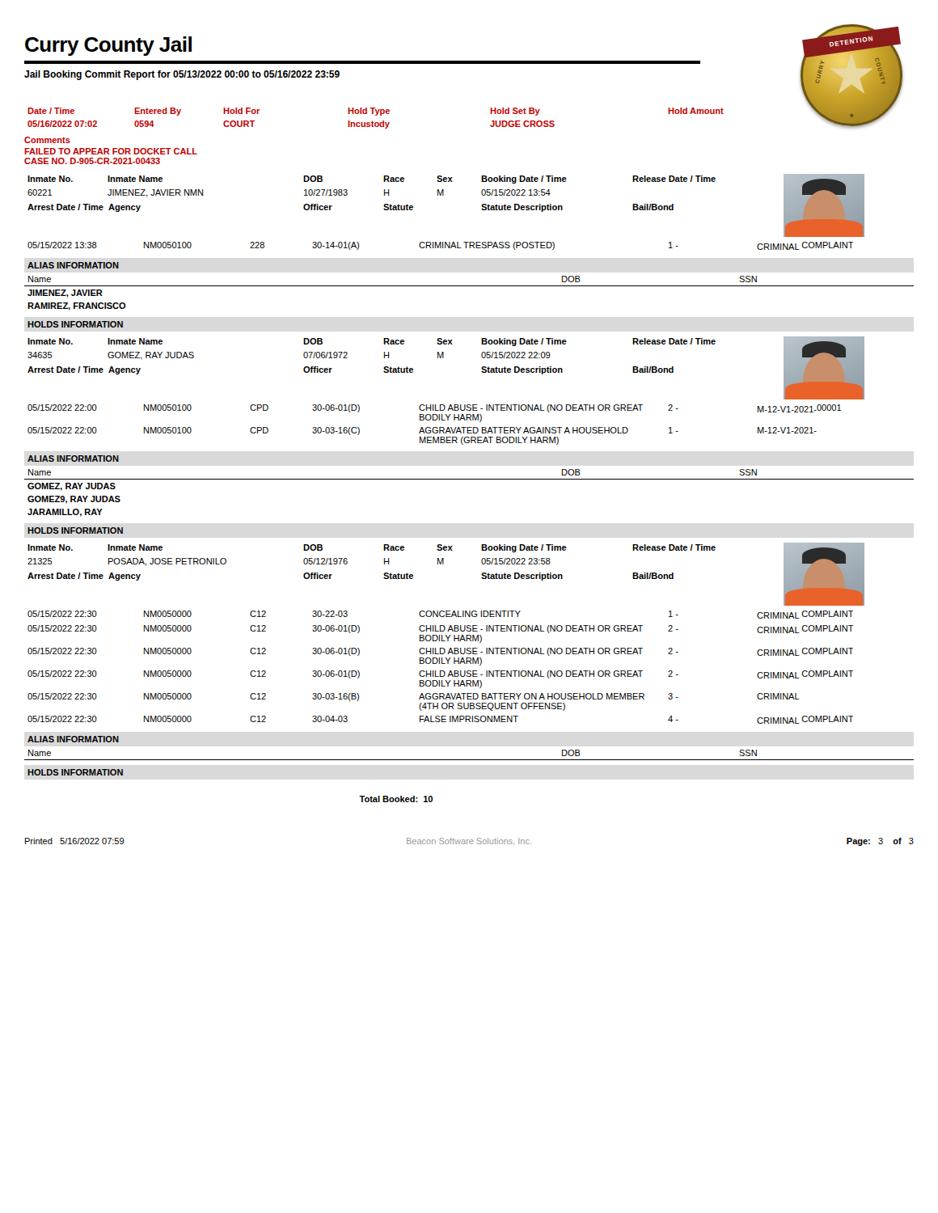Curry County Jail
Jail Booking Commit Report for 05/13/2022 00:00 to 05/16/2022 23:59
DETENTION
CURRY
COUNTY
★
| Date / Time | Entered By | Hold For | Hold Type | Hold Set By | Hold Amount | |
| 05/16/2022 07:02 | 0594 | COURT | Incustody | JUDGE CROSS | | |
Comments
FAILED TO APPEAR FOR DOCKET CALL
CASE NO. D-905-CR-2021-00433
| Inmate No. | Inmate Name | DOB | Race | Sex | Booking Date / Time | Release Date / Time | |
| 60221 | JIMENEZ, JAVIER NMN | 10/27/1983 | H | M | 05/15/2022 13:54 | |
| Arrest Date / Time Agency | Officer | Statute | Statute Description | Bail/Bond |
| 05/15/2022 13:38 | NM0050100 | 228 | 30-14-01(A) | CRIMINAL TRESPASS (POSTED) | 1 - | CRIMINAL COMPLAINT |
ALIAS INFORMATION
| Name | DOB | SSN |
| JIMENEZ, JAVIER | | |
| RAMIREZ, FRANCISCO | | |
HOLDS INFORMATION
| Inmate No. | Inmate Name | DOB | Race | Sex | Booking Date / Time | Release Date / Time | |
| 34635 | GOMEZ, RAY JUDAS | 07/06/1972 | H | M | 05/15/2022 22:09 | |
| Arrest Date / Time Agency | Officer | Statute | Statute Description | Bail/Bond |
| 05/15/2022 22:00 | NM0050100 | CPD | 30-06-01(D) | CHILD ABUSE - INTENTIONAL (NO DEATH OR GREAT BODILY HARM) | 2 - | M-12-V1-2021- 00001 |
| 05/15/2022 22:00 | NM0050100 | CPD | 30-03-16(C) | AGGRAVATED BATTERY AGAINST A HOUSEHOLD MEMBER (GREAT BODILY HARM) | 1 - | M-12-V1-2021- |
ALIAS INFORMATION
| Name | DOB | SSN |
| GOMEZ, RAY JUDAS | | |
| GOMEZ9, RAY JUDAS | | |
| JARAMILLO, RAY | | |
HOLDS INFORMATION
| Inmate No. | Inmate Name | DOB | Race | Sex | Booking Date / Time | Release Date / Time | |
| 21325 | POSADA, JOSE PETRONILO | 05/12/1976 | H | M | 05/15/2022 23:58 | |
| Arrest Date / Time Agency | Officer | Statute | Statute Description | Bail/Bond |
| 05/15/2022 22:30 | NM0050000 | C12 | 30-22-03 | CONCEALING IDENTITY | 1 - | CRIMINAL COMPLAINT |
| 05/15/2022 22:30 | NM0050000 | C12 | 30-06-01(D) | CHILD ABUSE - INTENTIONAL (NO DEATH OR GREAT BODILY HARM) | 2 - | CRIMINAL COMPLAINT |
| 05/15/2022 22:30 | NM0050000 | C12 | 30-06-01(D) | CHILD ABUSE - INTENTIONAL (NO DEATH OR GREAT BODILY HARM) | 2 - | CRIMINAL COMPLAINT |
| 05/15/2022 22:30 | NM0050000 | C12 | 30-06-01(D) | CHILD ABUSE - INTENTIONAL (NO DEATH OR GREAT BODILY HARM) | 2 - | CRIMINAL COMPLAINT |
| 05/15/2022 22:30 | NM0050000 | C12 | 30-03-16(B) | AGGRAVATED BATTERY ON A HOUSEHOLD MEMBER (4TH OR SUBSEQUENT OFFENSE) | 3 - | CRIMINAL |
| 05/15/2022 22:30 | NM0050000 | C12 | 30-04-03 | FALSE IMPRISONMENT | 4 - | CRIMINAL COMPLAINT |
ALIAS INFORMATION
| Name | DOB | SSN |
HOLDS INFORMATION
Total Booked: 10
Printed 5/16/2022 07:59 Beacon Software Solutions, Inc. Page: 3 of 3